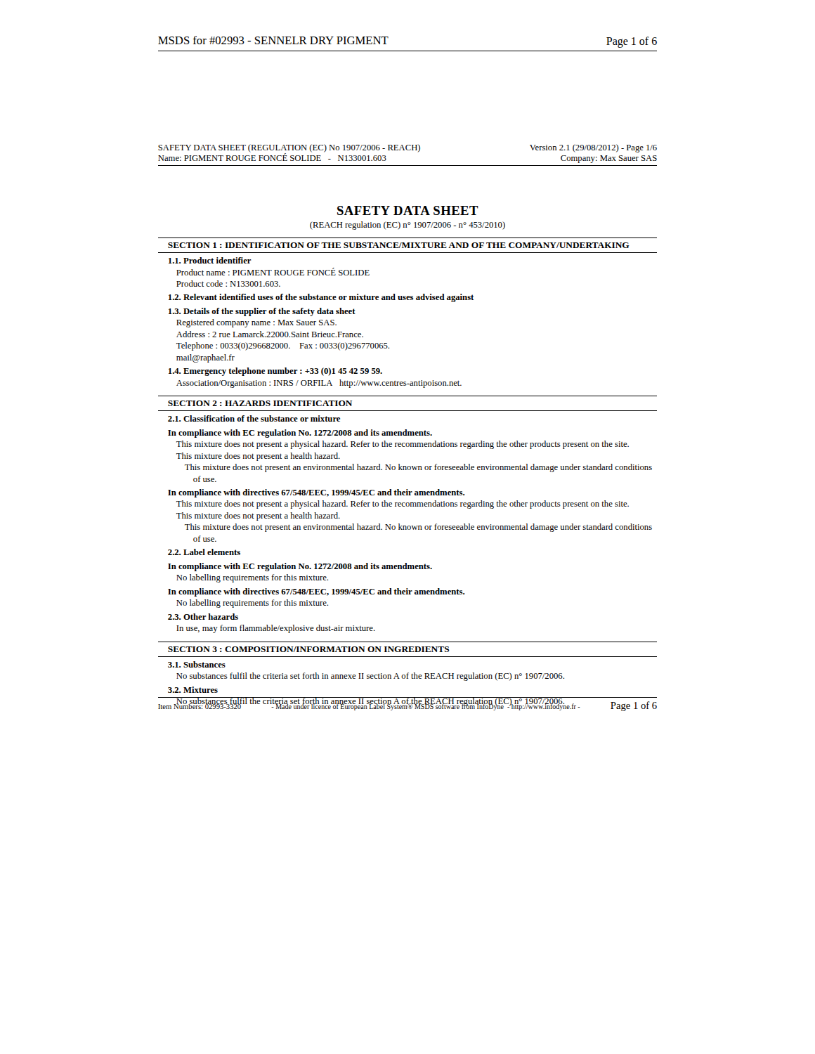MSDS for #02993 - SENNELR DRY PIGMENT
Page 1 of 6
SAFETY DATA SHEET (REGULATION (EC) No 1907/2006 - REACH)
Version 2.1 (29/08/2012) - Page 1/6
Name: PIGMENT ROUGE FONCÉ SOLIDE - N133001.603
Company: Max Sauer SAS
SAFETY DATA SHEET
(REACH regulation (EC) n° 1907/2006 - n° 453/2010)
SECTION 1 : IDENTIFICATION OF THE SUBSTANCE/MIXTURE AND OF THE COMPANY/UNDERTAKING
1.1. Product identifier
Product name : PIGMENT ROUGE FONCÉ SOLIDE
Product code : N133001.603.
1.2. Relevant identified uses of the substance or mixture and uses advised against
1.3. Details of the supplier of the safety data sheet
Registered company name : Max Sauer SAS.
Address : 2 rue Lamarck.22000.Saint Brieuc.France.
Telephone : 0033(0)296682000. Fax : 0033(0)296770065.
mail@raphael.fr
1.4. Emergency telephone number : +33 (0)1 45 42 59 59.
Association/Organisation : INRS / ORFILA http://www.centres-antipoison.net.
SECTION 2 : HAZARDS IDENTIFICATION
2.1. Classification of the substance or mixture
In compliance with EC regulation No. 1272/2008 and its amendments.
This mixture does not present a physical hazard. Refer to the recommendations regarding the other products present on the site.
This mixture does not present a health hazard.
This mixture does not present an environmental hazard. No known or foreseeable environmental damage under standard conditions of use.
In compliance with directives 67/548/EEC, 1999/45/EC and their amendments.
This mixture does not present a physical hazard. Refer to the recommendations regarding the other products present on the site.
This mixture does not present a health hazard.
This mixture does not present an environmental hazard. No known or foreseeable environmental damage under standard conditions of use.
2.2. Label elements
In compliance with EC regulation No. 1272/2008 and its amendments.
No labelling requirements for this mixture.
In compliance with directives 67/548/EEC, 1999/45/EC and their amendments.
No labelling requirements for this mixture.
2.3. Other hazards
In use, may form flammable/explosive dust-air mixture.
SECTION 3 : COMPOSITION/INFORMATION ON INGREDIENTS
3.1. Substances
No substances fulfil the criteria set forth in annexe II section A of the REACH regulation (EC) n° 1907/2006.
3.2. Mixtures
No substances fulfil the criteria set forth in annexe II section A of the REACH regulation (EC) n° 1907/2006.
Item Numbers: 02993-3320
- Made under licence of European Label System® MSDS software from InfoDyne - http://www.infodyne.fr -
Page 1 of 6